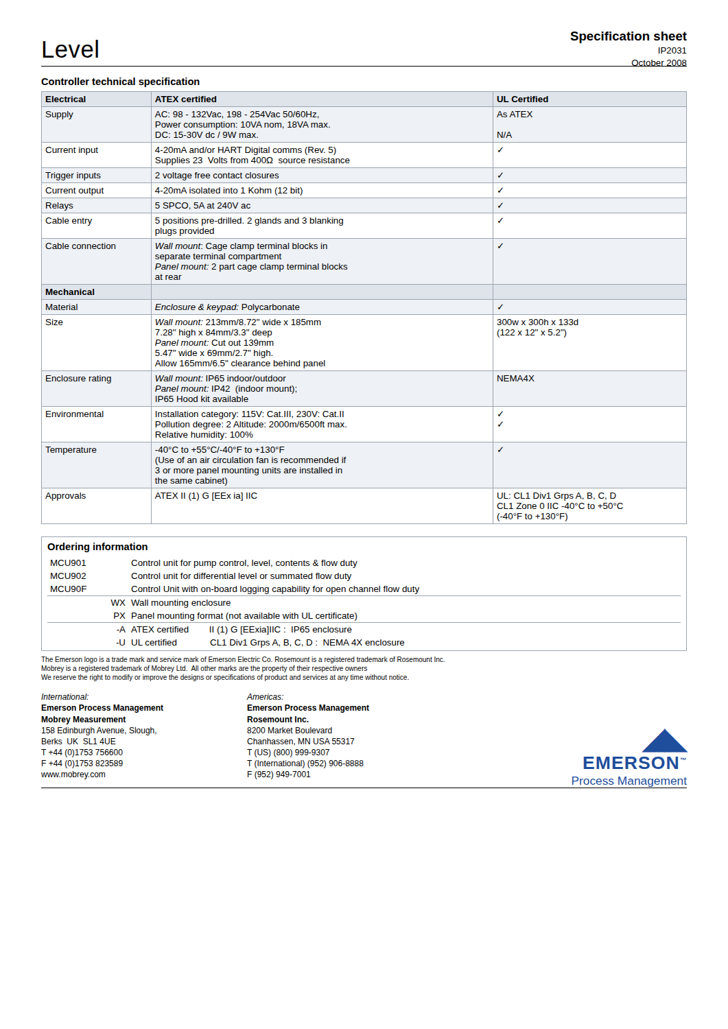Specification sheet
IP2031
October 2008
Level
Controller technical specification
| Electrical | ATEX certified | UL Certified |
| --- | --- | --- |
| Supply | AC: 98 - 132Vac, 198 - 254Vac 50/60Hz, Power consumption: 10VA nom, 18VA max. DC: 15-30V dc / 9W max. | As ATEX N/A |
| Current input | 4-20mA and/or HART Digital comms (Rev. 5) Supplies 23 Volts from 400Ω source resistance | ✓ |
| Trigger inputs | 2 voltage free contact closures | ✓ |
| Current output | 4-20mA isolated into 1 Kohm (12 bit) | ✓ |
| Relays | 5 SPCO, 5A at 240V ac | ✓ |
| Cable entry | 5 positions pre-drilled. 2 glands and 3 blanking plugs provided | ✓ |
| Cable connection | Wall mount : Cage clamp terminal blocks in separate terminal compartment Panel mount: 2 part cage clamp terminal blocks at rear | ✓ |
| Mechanical | | |
| Material | Enclosure & keypad: Polycarbonate | ✓ |
| Size | Wall mount: 213mm/8.72" wide x 185mm 7.28" high x 84mm/3.3" deep Panel mount: Cut out 139mm 5.47" wide x 69mm/2.7" high. Allow 165mm/6.5" clearance behind panel | 300w x 300h x 133d (122 x 12" x 5.2") |
| Enclosure rating | Wall mount: IP65 indoor/outdoor Panel mount: IP42 (indoor mount); IP65 Hood kit available | NEMA4X |
| Environmental | Installation category: 115V: Cat.III, 230V: Cat.II Pollution degree: 2 Altitude: 2000m/6500ft max. Relative humidity: 100% | ✓ ✓ |
| Temperature | -40°C to +55°C/-40°F to +130°F (Use of an air circulation fan is recommended if 3 or more panel mounting units are installed in the same cabinet) | ✓ |
| Approvals | ATEX II (1) G [EEx ia] IIC | UL: CL1 Div1 Grps A, B, C, D CL1 Zone 0 IIC -40°C to +50°C (-40°F to +130°F) |
Ordering information
| MCU901 | Control unit for pump control, level, contents & flow duty |
| MCU902 | Control unit for differential level or summated flow duty |
| MCU90F | Control Unit with on-board logging capability for open channel flow duty |
| WX | Wall mounting enclosure |
| PX | Panel mounting format (not available with UL certificate) |
| -A | ATEX certified II (1) G [EExia]IIC : IP65 enclosure |
| -U | UL certified CL1 Div1 Grps A, B, C, D : NEMA 4X enclosure |
The Emerson logo is a trade mark and service mark of Emerson Electric Co. Rosemount is a registered trademark of Rosemount Inc.
Mobrey is a registered trademark of Mobrey Ltd. All other marks are the property of their respective owners
We reserve the right to modify or improve the designs or specifications of product and services at any time without notice.
International:
Emerson Process Management
Mobrey Measurement
158 Edinburgh Avenue, Slough,
Berks UK SL1 4UE
T +44 (0)1753 756600
F +44 (0)1753 823589
www.mobrey.com
Americas:
Emerson Process Management
Rosemount Inc.
8200 Market Boulevard
Chanhassen, MN USA 55317
T (US) (800) 999-9307
T (International) (952) 906-8888
F (952) 949-7001
◢◣
EMERSON™
Process Management